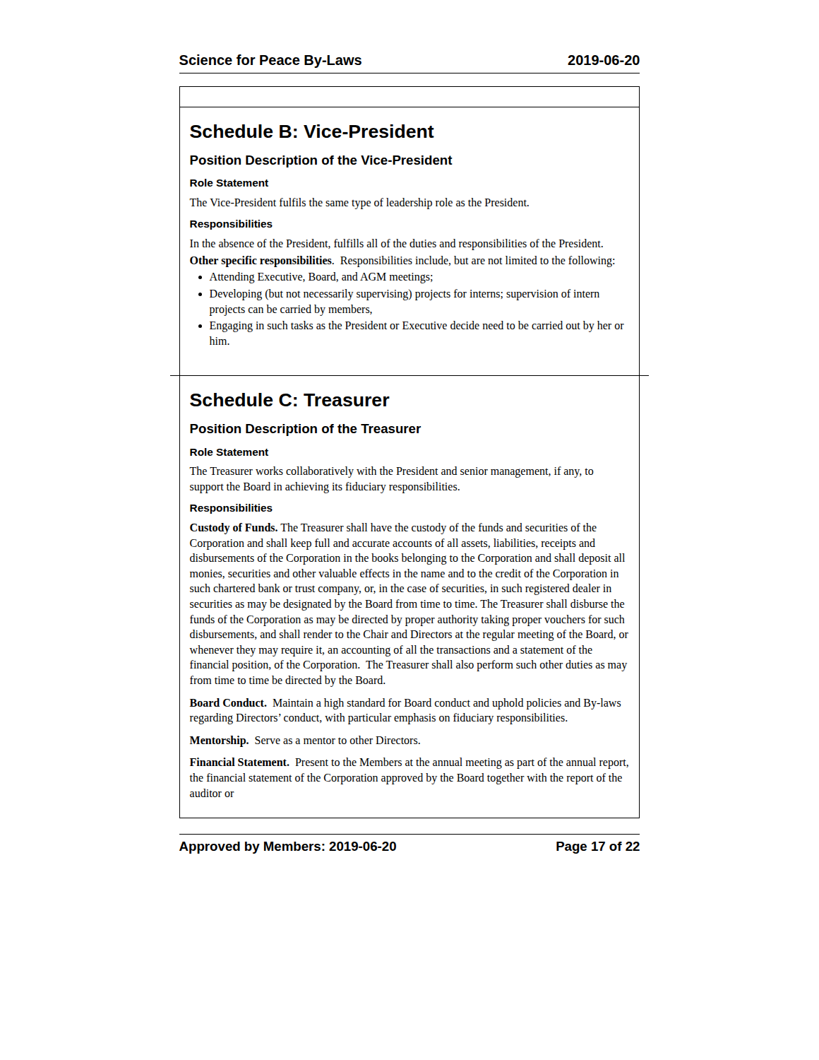Science for Peace By-Laws 2019-06-20
Schedule B: Vice-President
Position Description of the Vice-President
Role Statement
The Vice-President fulfils the same type of leadership role as the President.
Responsibilities
In the absence of the President, fulfills all of the duties and responsibilities of the President.
Other specific responsibilities. Responsibilities include, but are not limited to the following:
Attending Executive, Board, and AGM meetings;
Developing (but not necessarily supervising) projects for interns; supervision of intern projects can be carried by members,
Engaging in such tasks as the President or Executive decide need to be carried out by her or him.
Schedule C: Treasurer
Position Description of the Treasurer
Role Statement
The Treasurer works collaboratively with the President and senior management, if any, to support the Board in achieving its fiduciary responsibilities.
Responsibilities
Custody of Funds. The Treasurer shall have the custody of the funds and securities of the Corporation and shall keep full and accurate accounts of all assets, liabilities, receipts and disbursements of the Corporation in the books belonging to the Corporation and shall deposit all monies, securities and other valuable effects in the name and to the credit of the Corporation in such chartered bank or trust company, or, in the case of securities, in such registered dealer in securities as may be designated by the Board from time to time. The Treasurer shall disburse the funds of the Corporation as may be directed by proper authority taking proper vouchers for such disbursements, and shall render to the Chair and Directors at the regular meeting of the Board, or whenever they may require it, an accounting of all the transactions and a statement of the financial position, of the Corporation. The Treasurer shall also perform such other duties as may from time to time be directed by the Board.
Board Conduct. Maintain a high standard for Board conduct and uphold policies and By-laws regarding Directors’ conduct, with particular emphasis on fiduciary responsibilities.
Mentorship. Serve as a mentor to other Directors.
Financial Statement. Present to the Members at the annual meeting as part of the annual report, the financial statement of the Corporation approved by the Board together with the report of the auditor or
Approved by Members: 2019-06-20 Page 17 of 22